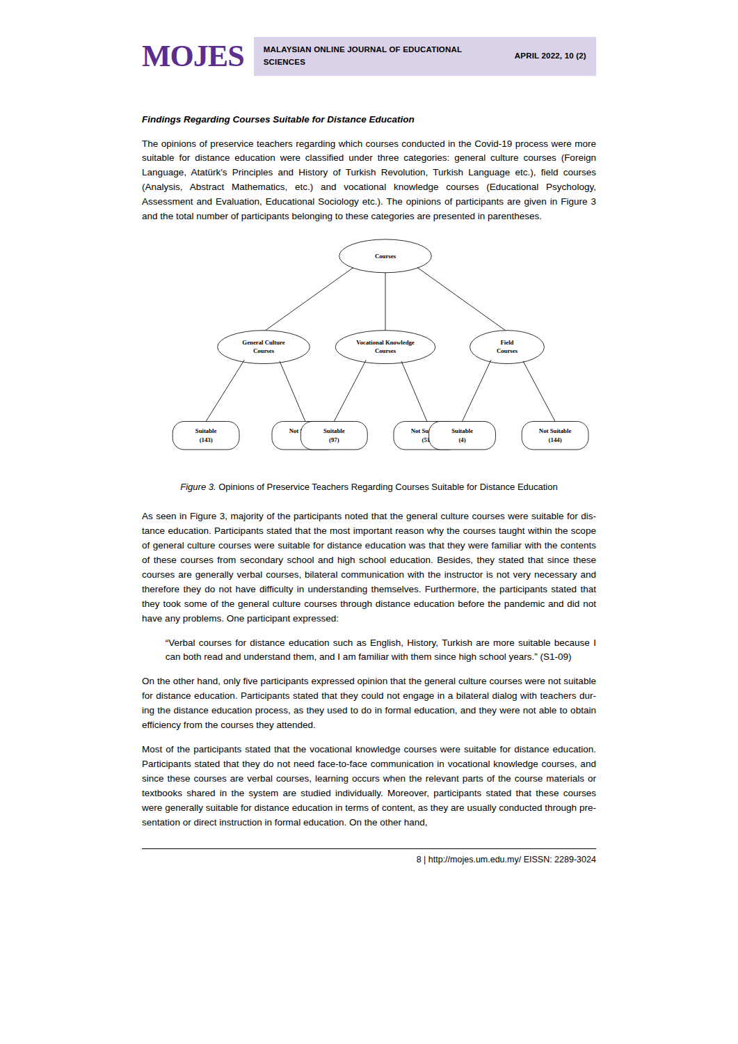MOJES
MALAYSIAN ONLINE JOURNAL OF EDUCATIONAL SCIENCES APRIL 2022, 10 (2)
Findings Regarding Courses Suitable for Distance Education
The opinions of preservice teachers regarding which courses conducted in the Covid-19 process were more suitable for distance education were classified under three categories: general culture courses (Foreign Language, Atatürk's Principles and History of Turkish Revolution, Turkish Language etc.), field courses (Analysis, Abstract Mathematics, etc.) and vocational knowledge courses (Educational Psychology, Assessment and Evaluation, Educational Sociology etc.). The opinions of participants are given in Figure 3 and the total number of participants belonging to these categories are presented in parentheses.
Courses General Culture Courses Vocational Knowledge Courses Field Courses Suitable (143) Not Suitable (5) Suitable (97) Not Suitable (51) Suitable (4) Not Suitable (144)
Figure 3. Opinions of Preservice Teachers Regarding Courses Suitable for Distance Education
As seen in Figure 3, majority of the participants noted that the general culture courses were suitable for distance education. Participants stated that the most important reason why the courses taught within the scope of general culture courses were suitable for distance education was that they were familiar with the contents of these courses from secondary school and high school education. Besides, they stated that since these courses are generally verbal courses, bilateral communication with the instructor is not very necessary and therefore they do not have difficulty in understanding themselves. Furthermore, the participants stated that they took some of the general culture courses through distance education before the pandemic and did not have any problems. One participant expressed:
“Verbal courses for distance education such as English, History, Turkish are more suitable because I can both read and understand them, and I am familiar with them since high school years.” (S1-09)
On the other hand, only five participants expressed opinion that the general culture courses were not suitable for distance education. Participants stated that they could not engage in a bilateral dialog with teachers during the distance education process, as they used to do in formal education, and they were not able to obtain efficiency from the courses they attended.
Most of the participants stated that the vocational knowledge courses were suitable for distance education. Participants stated that they do not need face-to-face communication in vocational knowledge courses, and since these courses are verbal courses, learning occurs when the relevant parts of the course materials or textbooks shared in the system are studied individually. Moreover, participants stated that these courses were generally suitable for distance education in terms of content, as they are usually conducted through presentation or direct instruction in formal education. On the other hand,
8 | http://mojes.um.edu.my/ EISSN: 2289-3024